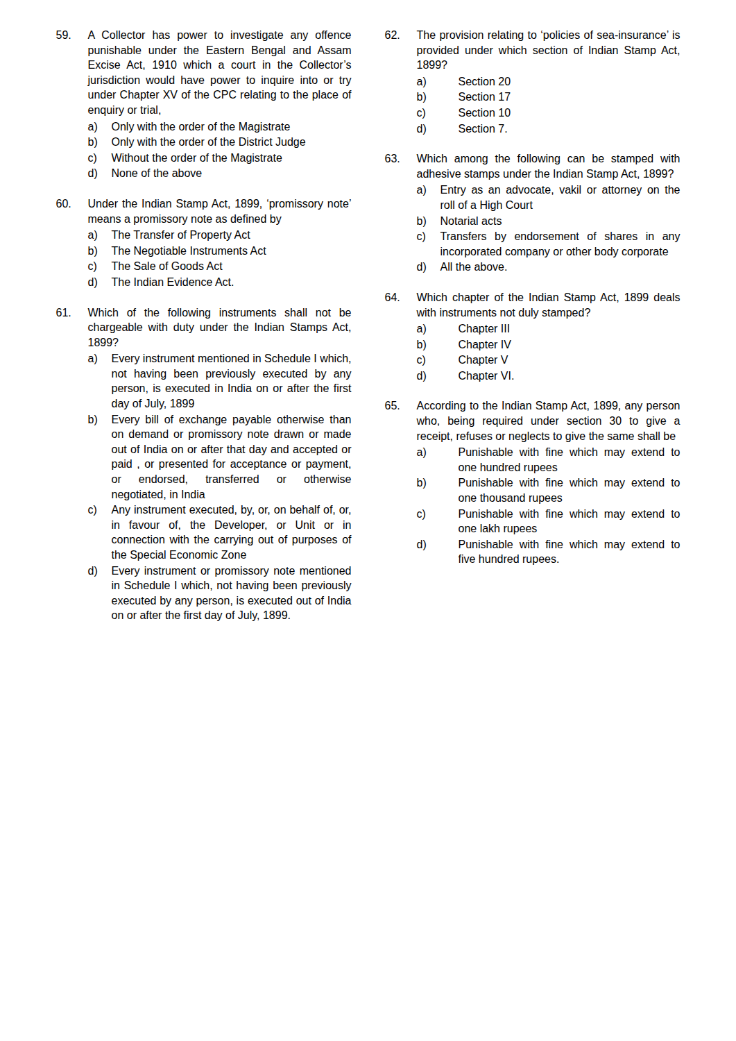59.
A Collector has power to investigate any offence punishable under the Eastern Bengal and Assam Excise Act, 1910 which a court in the Collector’s jurisdiction would have power to inquire into or try under Chapter XV of the CPC relating to the place of enquiry or trial,
a) Only with the order of the Magistrate
b) Only with the order of the District Judge
c) Without the order of the Magistrate
d) None of the above
60.
Under the Indian Stamp Act, 1899, ‘promissory note’ means a promissory note as defined by
a) The Transfer of Property Act
b) The Negotiable Instruments Act
c) The Sale of Goods Act
d) The Indian Evidence Act.
61.
Which of the following instruments shall not be chargeable with duty under the Indian Stamps Act, 1899?
a) Every instrument mentioned in Schedule I which, not having been previously executed by any person, is executed in India on or after the first day of July, 1899
b) Every bill of exchange payable otherwise than on demand or promissory note drawn or made out of India on or after that day and accepted or paid , or presented for acceptance or payment, or endorsed, transferred or otherwise negotiated, in India
c) Any instrument executed, by, or, on behalf of, or, in favour of, the Developer, or Unit or in connection with the carrying out of purposes of the Special Economic Zone
d) Every instrument or promissory note mentioned in Schedule I which, not having been previously executed by any person, is executed out of India on or after the first day of July, 1899.
62.
The provision relating to ‘policies of sea-insurance’ is provided under which section of Indian Stamp Act, 1899?
a) Section 20
b) Section 17
c) Section 10
d) Section 7.
63.
Which among the following can be stamped with adhesive stamps under the Indian Stamp Act, 1899?
a) Entry as an advocate, vakil or attorney on the roll of a High Court
b) Notarial acts
c) Transfers by endorsement of shares in any incorporated company or other body corporate
d) All the above.
64.
Which chapter of the Indian Stamp Act, 1899 deals with instruments not duly stamped?
a) Chapter III
b) Chapter IV
c) Chapter V
d) Chapter VI.
65.
According to the Indian Stamp Act, 1899, any person who, being required under section 30 to give a receipt, refuses or neglects to give the same shall be
a) Punishable with fine which may extend to one hundred rupees
b) Punishable with fine which may extend to one thousand rupees
c) Punishable with fine which may extend to one lakh rupees
d) Punishable with fine which may extend to five hundred rupees.